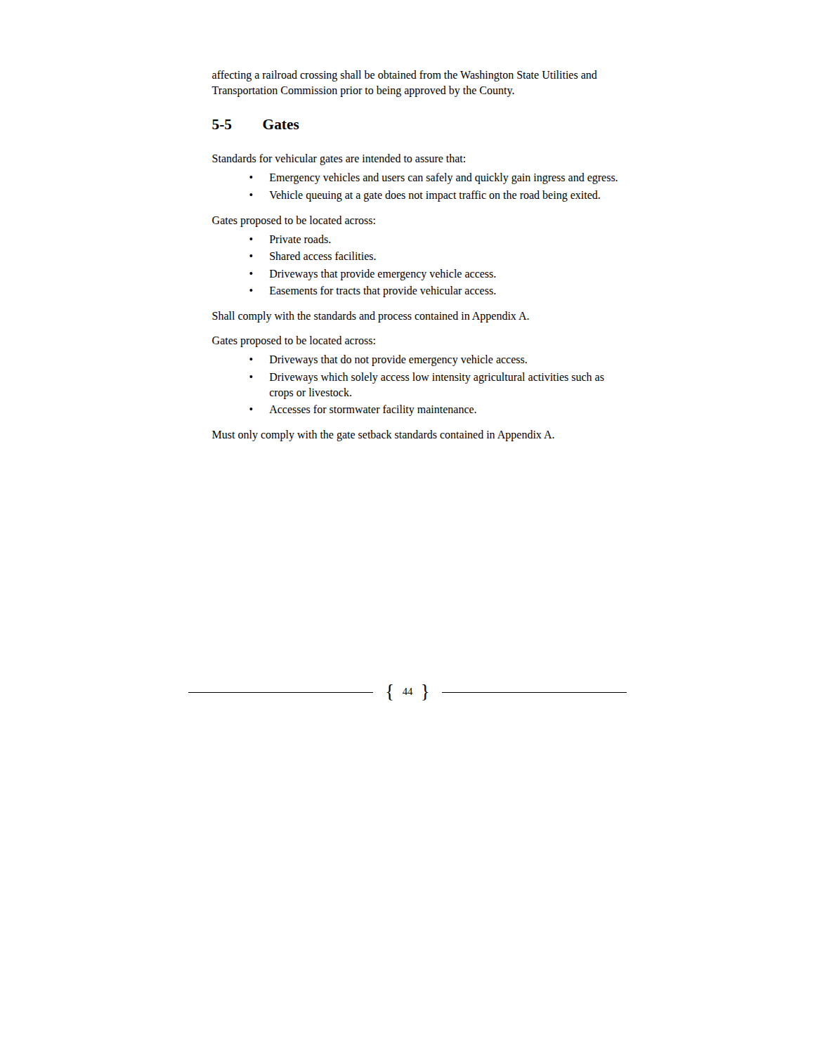affecting a railroad crossing shall be obtained from the Washington State Utilities and Transportation Commission prior to being approved by the County.
5-5 Gates
Standards for vehicular gates are intended to assure that:
Emergency vehicles and users can safely and quickly gain ingress and egress.
Vehicle queuing at a gate does not impact traffic on the road being exited.
Gates proposed to be located across:
Private roads.
Shared access facilities.
Driveways that provide emergency vehicle access.
Easements for tracts that provide vehicular access.
Shall comply with the standards and process contained in Appendix A.
Gates proposed to be located across:
Driveways that do not provide emergency vehicle access.
Driveways which solely access low intensity agricultural activities such as crops or livestock.
Accesses for stormwater facility maintenance.
Must only comply with the gate setback standards contained in Appendix A.
44